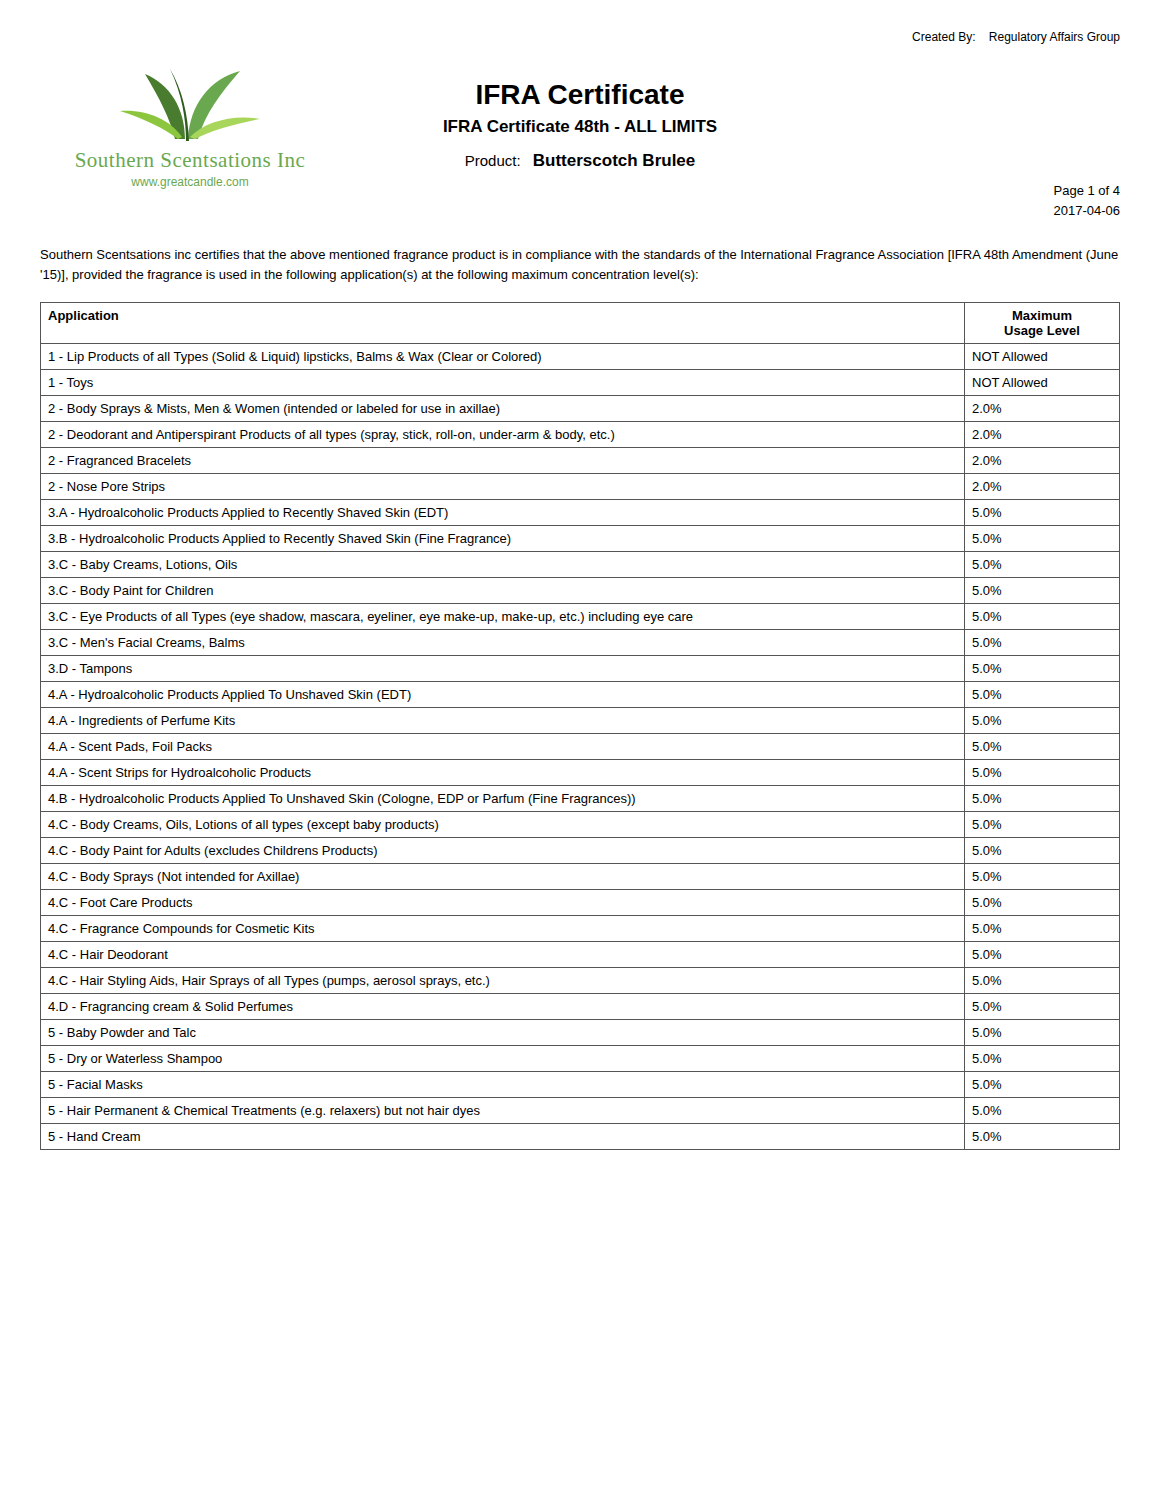Created By: Regulatory Affairs Group
Southern Scentsations Inc
www.greatcandle.com
IFRA Certificate
IFRA Certificate 48th - ALL LIMITS
Product: Butterscotch Brulee
Page 1 of 4
2017-04-06
Southern Scentsations inc certifies that the above mentioned fragrance product is in compliance with the standards of the International Fragrance Association [IFRA 48th Amendment (June '15)], provided the fragrance is used in the following application(s) at the following maximum concentration level(s):
| Application | Maximum Usage Level |
| --- | --- |
| 1 - Lip Products of all Types (Solid & Liquid) lipsticks, Balms & Wax (Clear or Colored) | NOT Allowed |
| 1 - Toys | NOT Allowed |
| 2 - Body Sprays & Mists, Men & Women (intended or labeled for use in axillae) | 2.0% |
| 2 - Deodorant and Antiperspirant Products of all types (spray, stick, roll-on, under-arm & body, etc.) | 2.0% |
| 2 - Fragranced Bracelets | 2.0% |
| 2 - Nose Pore Strips | 2.0% |
| 3.A - Hydroalcoholic Products Applied to Recently Shaved Skin (EDT) | 5.0% |
| 3.B - Hydroalcoholic Products Applied to Recently Shaved Skin (Fine Fragrance) | 5.0% |
| 3.C - Baby Creams, Lotions, Oils | 5.0% |
| 3.C - Body Paint for Children | 5.0% |
| 3.C - Eye Products of all Types (eye shadow, mascara, eyeliner, eye make-up, make-up, etc.) including eye care | 5.0% |
| 3.C - Men's Facial Creams, Balms | 5.0% |
| 3.D - Tampons | 5.0% |
| 4.A - Hydroalcoholic Products Applied To Unshaved Skin (EDT) | 5.0% |
| 4.A - Ingredients of Perfume Kits | 5.0% |
| 4.A - Scent Pads, Foil Packs | 5.0% |
| 4.A - Scent Strips for Hydroalcoholic Products | 5.0% |
| 4.B - Hydroalcoholic Products Applied To Unshaved Skin (Cologne, EDP or Parfum (Fine Fragrances)) | 5.0% |
| 4.C - Body Creams, Oils, Lotions of all types (except baby products) | 5.0% |
| 4.C - Body Paint for Adults (excludes Childrens Products) | 5.0% |
| 4.C - Body Sprays (Not intended for Axillae) | 5.0% |
| 4.C - Foot Care Products | 5.0% |
| 4.C - Fragrance Compounds for Cosmetic Kits | 5.0% |
| 4.C - Hair Deodorant | 5.0% |
| 4.C - Hair Styling Aids, Hair Sprays of all Types (pumps, aerosol sprays, etc.) | 5.0% |
| 4.D - Fragrancing cream & Solid Perfumes | 5.0% |
| 5 - Baby Powder and Talc | 5.0% |
| 5 - Dry or Waterless Shampoo | 5.0% |
| 5 - Facial Masks | 5.0% |
| 5 - Hair Permanent & Chemical Treatments (e.g. relaxers) but not hair dyes | 5.0% |
| 5 - Hand Cream | 5.0% |